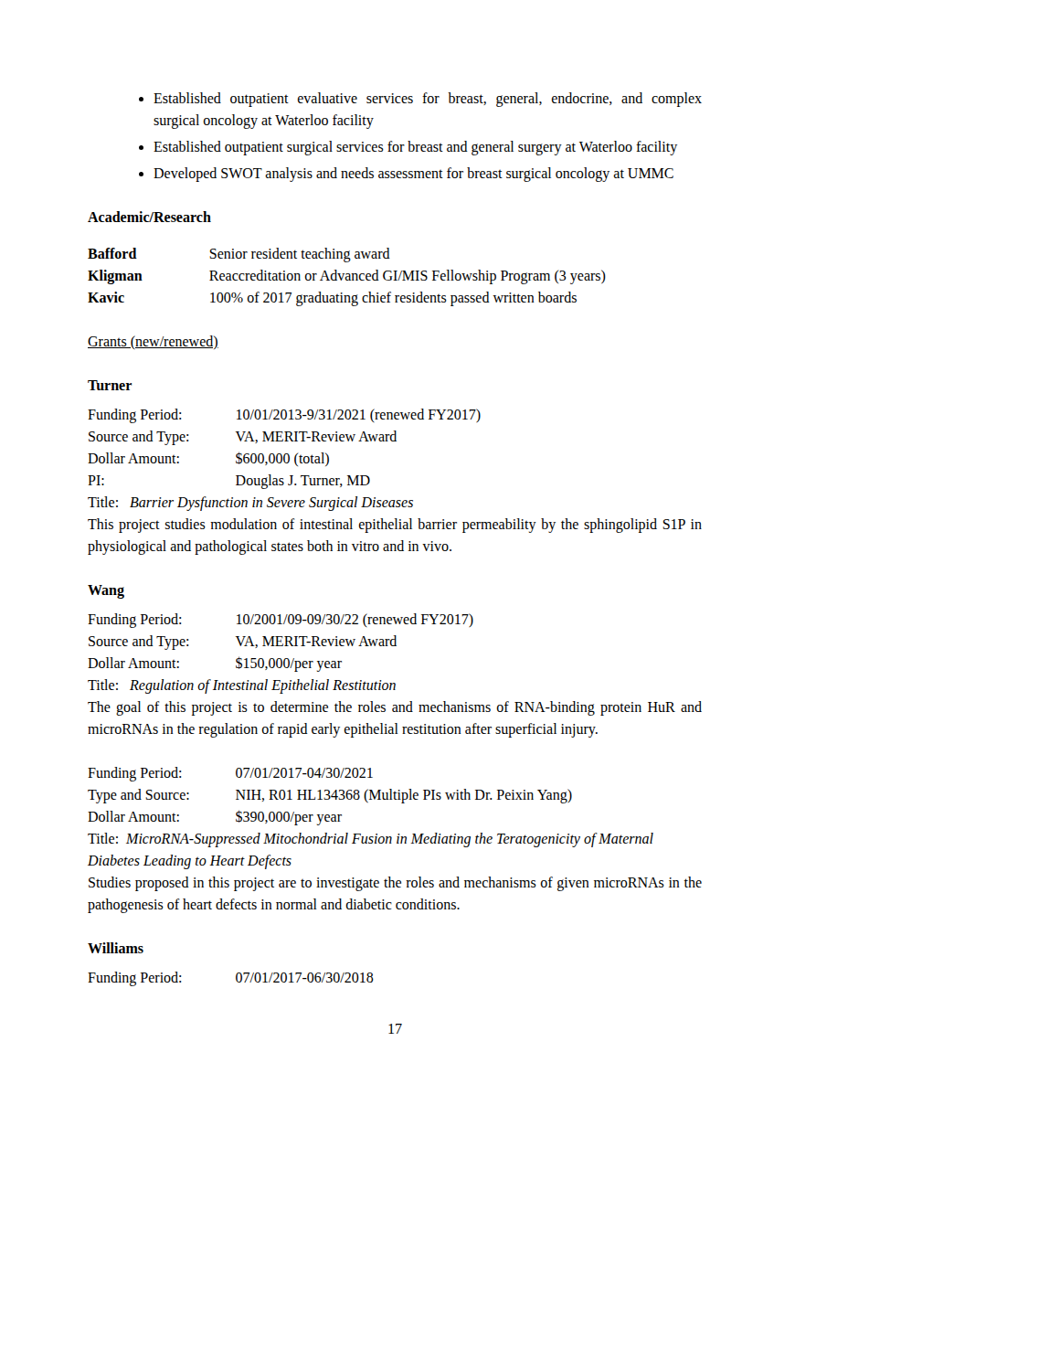Established outpatient evaluative services for breast, general, endocrine, and complex surgical oncology at Waterloo facility
Established outpatient surgical services for breast and general surgery at Waterloo facility
Developed SWOT analysis and needs assessment for breast surgical oncology at UMMC
Academic/Research
| Bafford | Senior resident teaching award |
| Kligman | Reaccreditation or Advanced GI/MIS Fellowship Program (3 years) |
| Kavic | 100% of 2017 graduating chief residents passed written boards |
Grants (new/renewed)
Turner
| Funding Period: | 10/01/2013-9/31/2021 (renewed FY2017) |
| Source and Type: | VA, MERIT-Review Award |
| Dollar Amount: | $600,000 (total) |
| PI: | Douglas J. Turner, MD |
Title: Barrier Dysfunction in Severe Surgical Diseases
This project studies modulation of intestinal epithelial barrier permeability by the sphingolipid S1P in physiological and pathological states both in vitro and in vivo.
Wang
| Funding Period: | 10/2001/09-09/30/22 (renewed FY2017) |
| Source and Type: | VA, MERIT-Review Award |
| Dollar Amount: | $150,000/per year |
Title: Regulation of Intestinal Epithelial Restitution
The goal of this project is to determine the roles and mechanisms of RNA-binding protein HuR and microRNAs in the regulation of rapid early epithelial restitution after superficial injury.
| Funding Period: | 07/01/2017-04/30/2021 |
| Type and Source: | NIH, R01 HL134368 (Multiple PIs with Dr. Peixin Yang) |
| Dollar Amount: | $390,000/per year |
Title: MicroRNA-Suppressed Mitochondrial Fusion in Mediating the Teratogenicity of Maternal Diabetes Leading to Heart Defects
Studies proposed in this project are to investigate the roles and mechanisms of given microRNAs in the pathogenesis of heart defects in normal and diabetic conditions.
Williams
| Funding Period: | 07/01/2017-06/30/2018 |
17